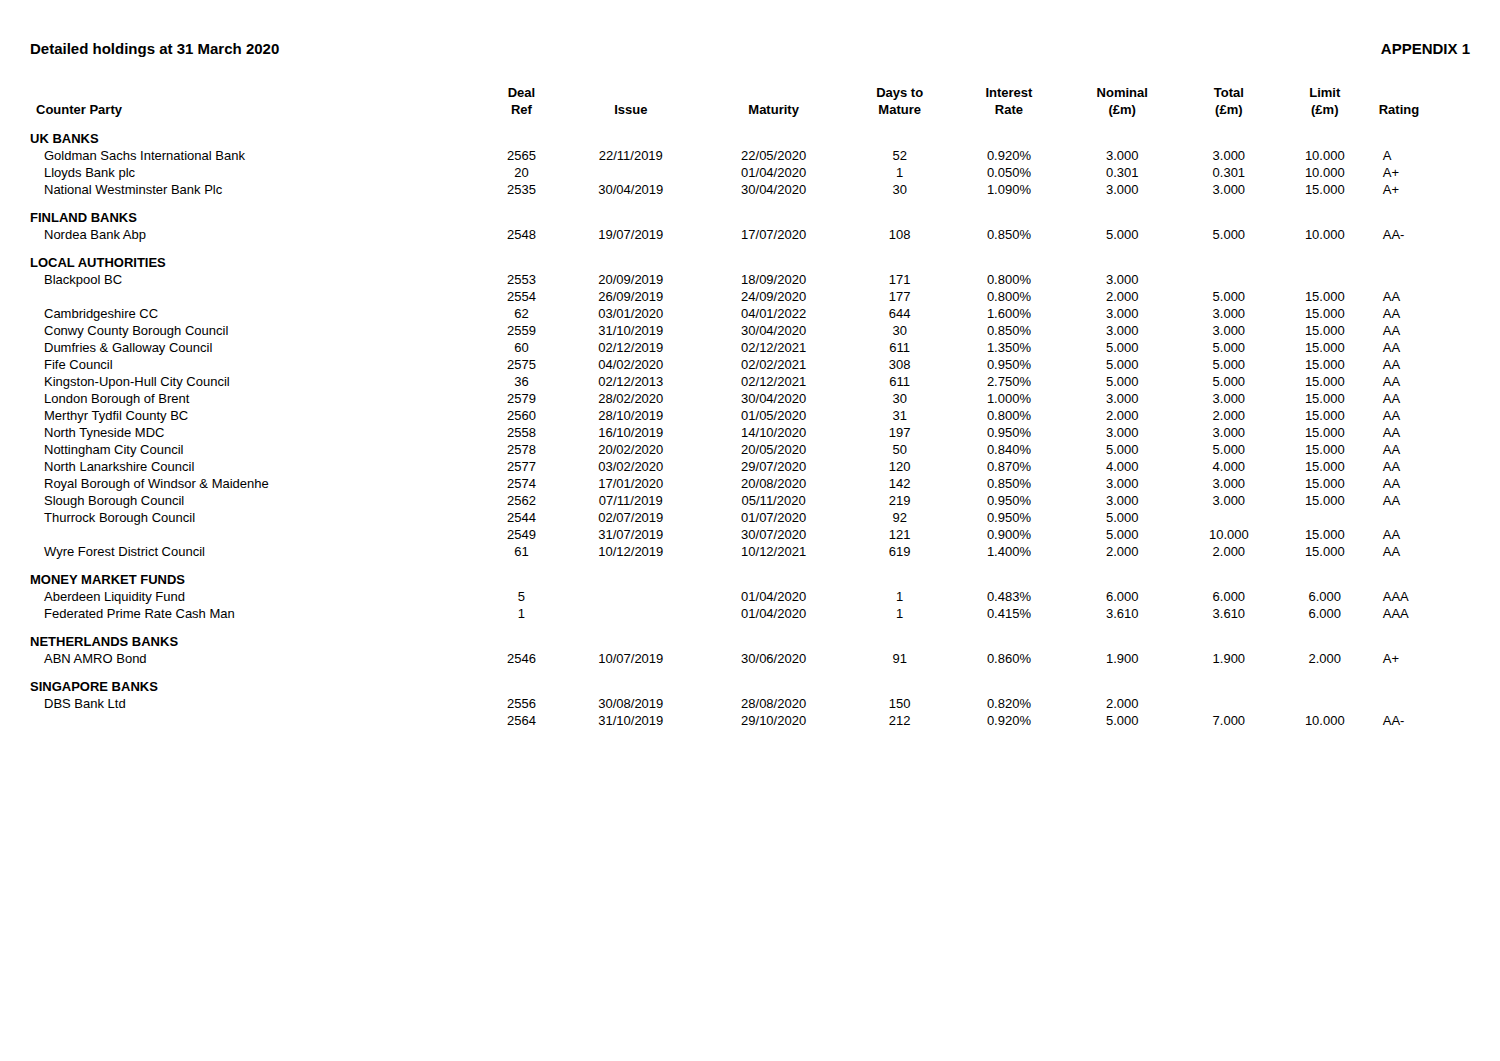Detailed holdings at 31 March 2020 APPENDIX 1
| | Deal | | | Days to | Interest | Nominal | Total | Limit | |
| --- | --- | --- | --- | --- | --- | --- | --- | --- | --- |
| Counter Party | Ref | Issue | Maturity | Mature | Rate | (£m) | (£m) | (£m) | Rating |
| UK BANKS |
| Goldman Sachs International Bank | 2565 | 22/11/2019 | 22/05/2020 | 52 | 0.920% | 3.000 | 3.000 | 10.000 | A |
| Lloyds Bank plc | 20 | | 01/04/2020 | 1 | 0.050% | 0.301 | 0.301 | 10.000 | A+ |
| National Westminster Bank Plc | 2535 | 30/04/2019 | 30/04/2020 | 30 | 1.090% | 3.000 | 3.000 | 15.000 | A+ |
| FINLAND BANKS |
| Nordea Bank Abp | 2548 | 19/07/2019 | 17/07/2020 | 108 | 0.850% | 5.000 | 5.000 | 10.000 | AA- |
| LOCAL AUTHORITIES |
| Blackpool BC | 2553 | 20/09/2019 | 18/09/2020 | 171 | 0.800% | 3.000 | | | |
| | 2554 | 26/09/2019 | 24/09/2020 | 177 | 0.800% | 2.000 | 5.000 | 15.000 | AA |
| Cambridgeshire CC | 62 | 03/01/2020 | 04/01/2022 | 644 | 1.600% | 3.000 | 3.000 | 15.000 | AA |
| Conwy County Borough Council | 2559 | 31/10/2019 | 30/04/2020 | 30 | 0.850% | 3.000 | 3.000 | 15.000 | AA |
| Dumfries & Galloway Council | 60 | 02/12/2019 | 02/12/2021 | 611 | 1.350% | 5.000 | 5.000 | 15.000 | AA |
| Fife Council | 2575 | 04/02/2020 | 02/02/2021 | 308 | 0.950% | 5.000 | 5.000 | 15.000 | AA |
| Kingston-Upon-Hull City Council | 36 | 02/12/2013 | 02/12/2021 | 611 | 2.750% | 5.000 | 5.000 | 15.000 | AA |
| London Borough of Brent | 2579 | 28/02/2020 | 30/04/2020 | 30 | 1.000% | 3.000 | 3.000 | 15.000 | AA |
| Merthyr Tydfil County BC | 2560 | 28/10/2019 | 01/05/2020 | 31 | 0.800% | 2.000 | 2.000 | 15.000 | AA |
| North Tyneside MDC | 2558 | 16/10/2019 | 14/10/2020 | 197 | 0.950% | 3.000 | 3.000 | 15.000 | AA |
| Nottingham City Council | 2578 | 20/02/2020 | 20/05/2020 | 50 | 0.840% | 5.000 | 5.000 | 15.000 | AA |
| North Lanarkshire Council | 2577 | 03/02/2020 | 29/07/2020 | 120 | 0.870% | 4.000 | 4.000 | 15.000 | AA |
| Royal Borough of Windsor & Maidenhe | 2574 | 17/01/2020 | 20/08/2020 | 142 | 0.850% | 3.000 | 3.000 | 15.000 | AA |
| Slough Borough Council | 2562 | 07/11/2019 | 05/11/2020 | 219 | 0.950% | 3.000 | 3.000 | 15.000 | AA |
| Thurrock Borough Council | 2544 | 02/07/2019 | 01/07/2020 | 92 | 0.950% | 5.000 | | | |
| | 2549 | 31/07/2019 | 30/07/2020 | 121 | 0.900% | 5.000 | 10.000 | 15.000 | AA |
| Wyre Forest District Council | 61 | 10/12/2019 | 10/12/2021 | 619 | 1.400% | 2.000 | 2.000 | 15.000 | AA |
| MONEY MARKET FUNDS |
| Aberdeen Liquidity Fund | 5 | | 01/04/2020 | 1 | 0.483% | 6.000 | 6.000 | 6.000 | AAA |
| Federated Prime Rate Cash Man | 1 | | 01/04/2020 | 1 | 0.415% | 3.610 | 3.610 | 6.000 | AAA |
| NETHERLANDS BANKS |
| ABN AMRO Bond | 2546 | 10/07/2019 | 30/06/2020 | 91 | 0.860% | 1.900 | 1.900 | 2.000 | A+ |
| SINGAPORE BANKS |
| DBS Bank Ltd | 2556 | 30/08/2019 | 28/08/2020 | 150 | 0.820% | 2.000 | | | |
| | 2564 | 31/10/2019 | 29/10/2020 | 212 | 0.920% | 5.000 | 7.000 | 10.000 | AA- |